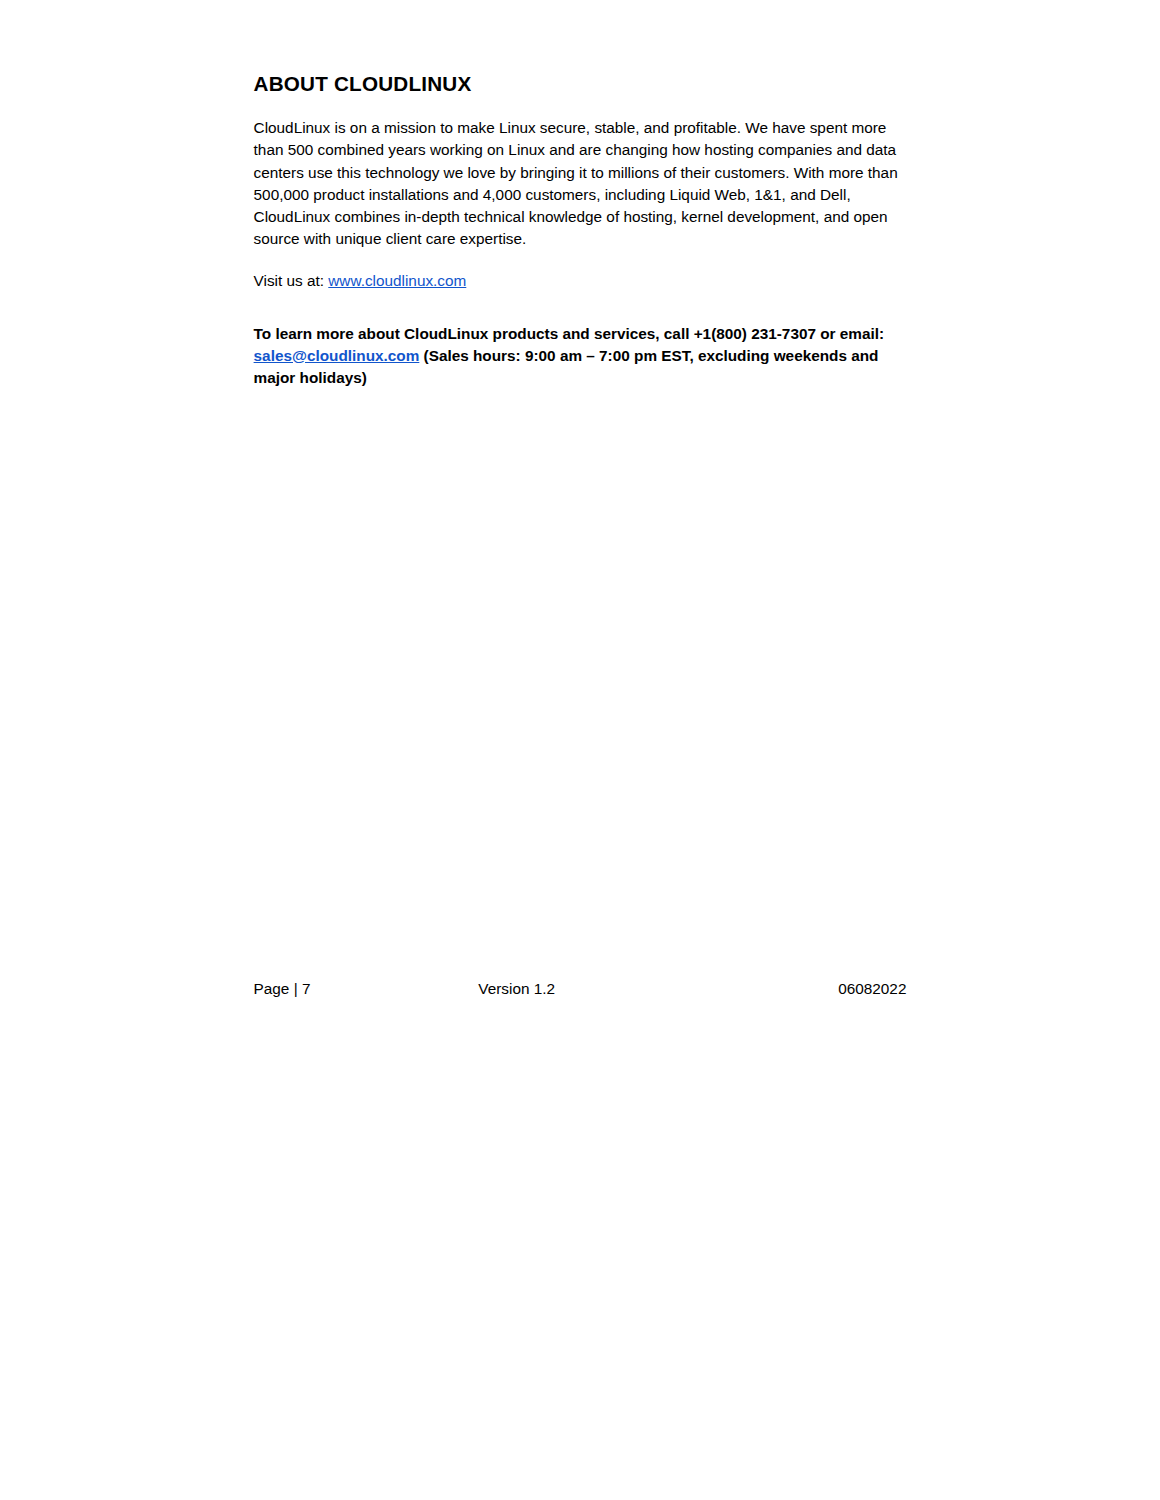ABOUT CLOUDLINUX
CloudLinux is on a mission to make Linux secure, stable, and profitable. We have spent more than 500 combined years working on Linux and are changing how hosting companies and data centers use this technology we love by bringing it to millions of their customers. With more than 500,000 product installations and 4,000 customers, including Liquid Web, 1&1, and Dell, CloudLinux combines in-depth technical knowledge of hosting, kernel development, and open source with unique client care expertise.
Visit us at: www.cloudlinux.com
To learn more about CloudLinux products and services, call +1(800) 231-7307 or email:
sales@cloudlinux.com (Sales hours: 9:00 am – 7:00 pm EST, excluding weekends and major holidays)
Page | 7
Version 1.2
06082022